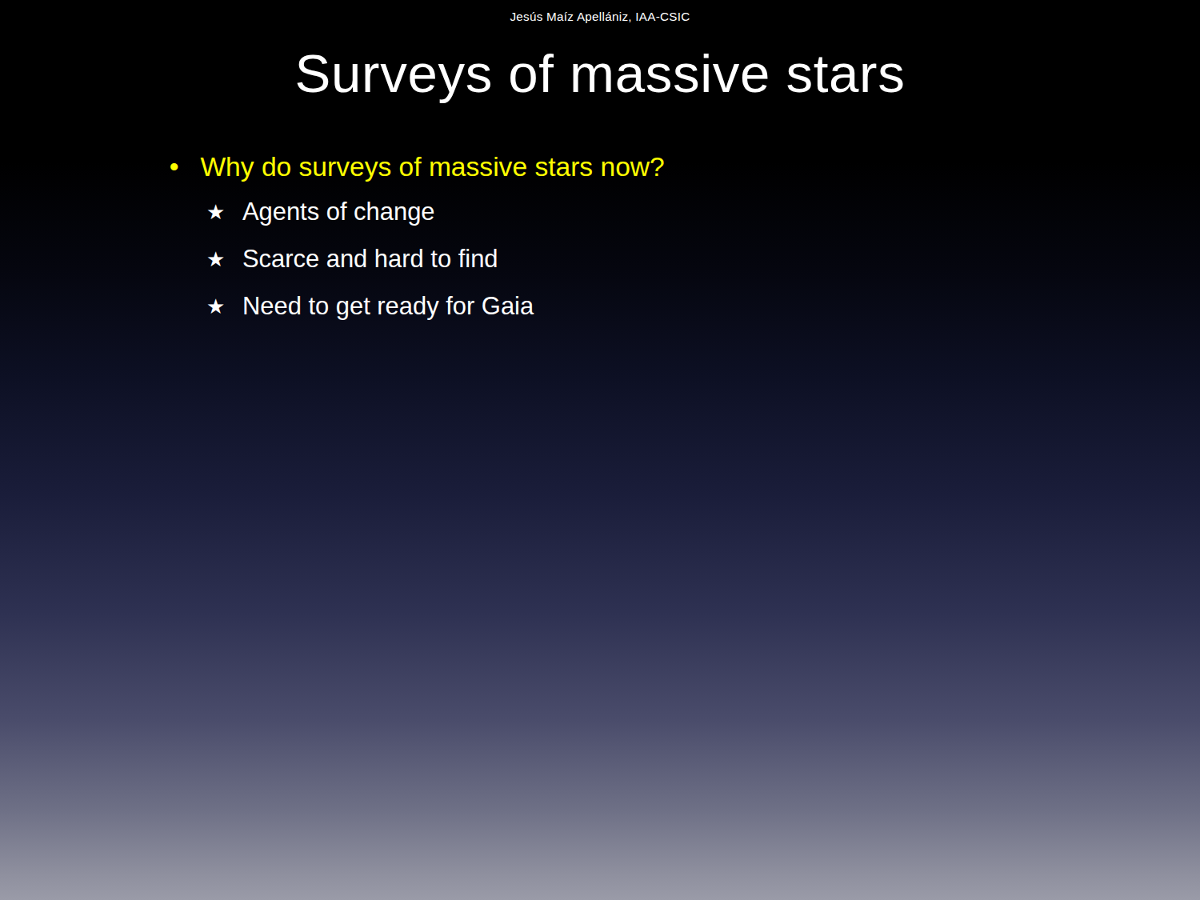Jesús Maíz Apellániz, IAA-CSIC
Surveys of massive stars
Why do surveys of massive stars now?
Agents of change
Scarce and hard to find
Need to get ready for Gaia